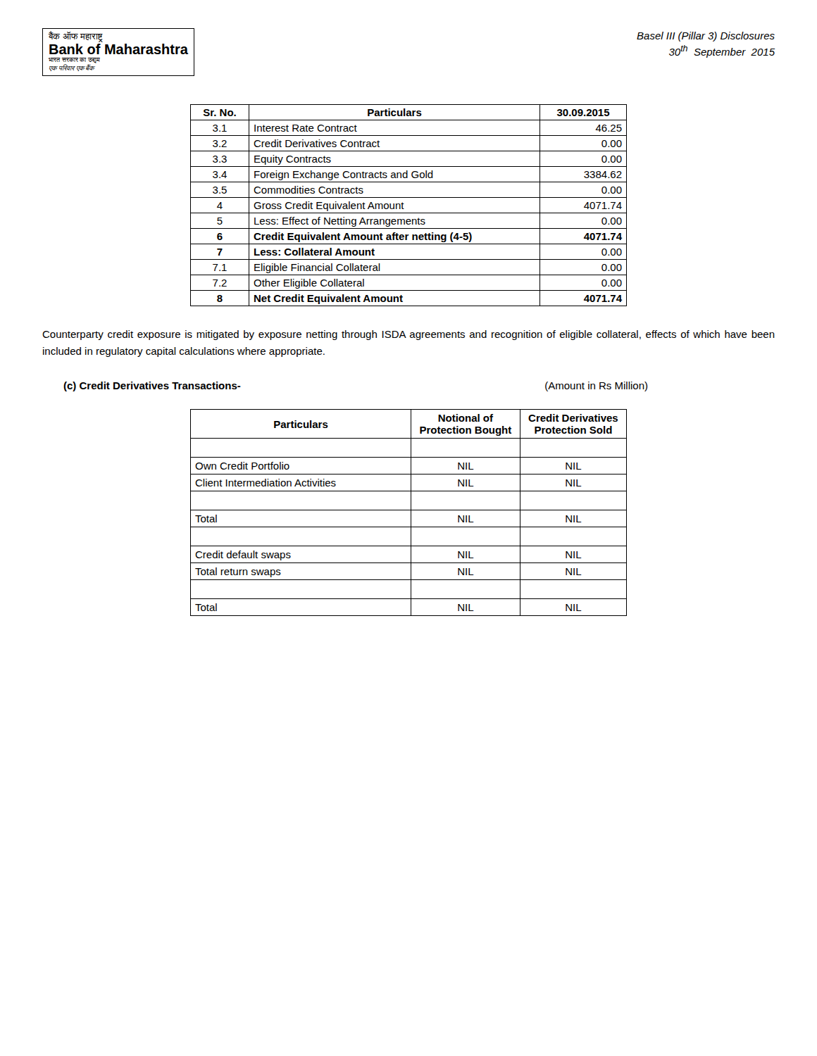बैंक ऑफ महाराष्ट्र
Bank of Maharashtra
भारत सरकार का उद्यम
एक परिवार एक बैंक
Basel III (Pillar 3) Disclosures
30th September 2015
| Sr. No. | Particulars | 30.09.2015 |
| --- | --- | --- |
| 3.1 | Interest Rate Contract | 46.25 |
| 3.2 | Credit Derivatives Contract | 0.00 |
| 3.3 | Equity Contracts | 0.00 |
| 3.4 | Foreign Exchange Contracts and Gold | 3384.62 |
| 3.5 | Commodities Contracts | 0.00 |
| 4 | Gross Credit Equivalent Amount | 4071.74 |
| 5 | Less: Effect of Netting Arrangements | 0.00 |
| 6 | Credit Equivalent Amount after netting (4-5) | 4071.74 |
| 7 | Less: Collateral Amount | 0.00 |
| 7.1 | Eligible Financial Collateral | 0.00 |
| 7.2 | Other Eligible Collateral | 0.00 |
| 8 | Net Credit Equivalent Amount | 4071.74 |
Counterparty credit exposure is mitigated by exposure netting through ISDA agreements and recognition of eligible collateral, effects of which have been included in regulatory capital calculations where appropriate.
(c) Credit Derivatives Transactions- (Amount in Rs Million)
| Particulars | Notional of Protection Bought | Credit Derivatives Protection Sold |
| --- | --- | --- |
| Own Credit Portfolio | NIL | NIL |
| Client Intermediation Activities | NIL | NIL |
| Total | NIL | NIL |
| Credit default swaps | NIL | NIL |
| Total return swaps | NIL | NIL |
| Total | NIL | NIL |